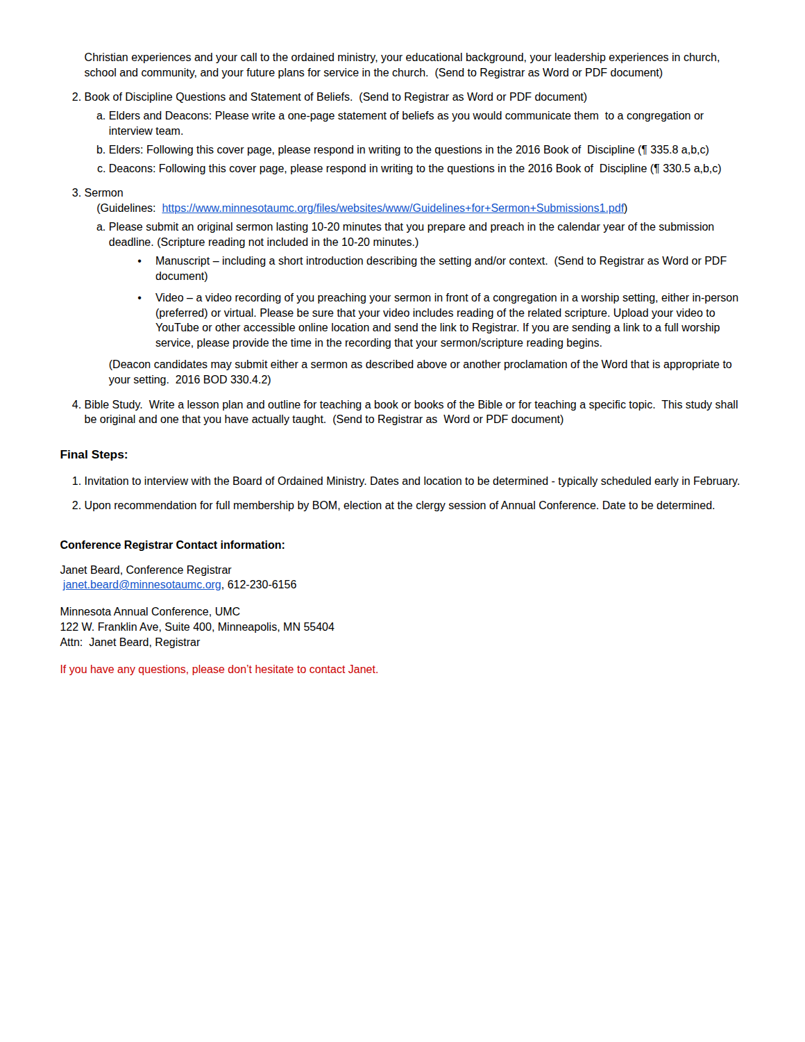Christian experiences and your call to the ordained ministry, your educational background, your leadership experiences in church, school and community, and your future plans for service in the church. (Send to Registrar as Word or PDF document)
Book of Discipline Questions and Statement of Beliefs. (Send to Registrar as Word or PDF document)
Elders and Deacons: Please write a one-page statement of beliefs as you would communicate them to a congregation or interview team.
Elders: Following this cover page, please respond in writing to the questions in the 2016 Book of Discipline (¶ 335.8 a,b,c)
Deacons: Following this cover page, please respond in writing to the questions in the 2016 Book of Discipline (¶ 330.5 a,b,c)
Sermon
(Guidelines: https://www.minnesotaumc.org/files/websites/www/Guidelines+for+Sermon+Submissions1.pdf)
Please submit an original sermon lasting 10-20 minutes that you prepare and preach in the calendar year of the submission deadline. (Scripture reading not included in the 10-20 minutes.)
Manuscript – including a short introduction describing the setting and/or context. (Send to Registrar as Word or PDF document)
Video – a video recording of you preaching your sermon in front of a congregation in a worship setting, either in-person (preferred) or virtual. Please be sure that your video includes reading of the related scripture. Upload your video to YouTube or other accessible online location and send the link to Registrar. If you are sending a link to a full worship service, please provide the time in the recording that your sermon/scripture reading begins.
(Deacon candidates may submit either a sermon as described above or another proclamation of the Word that is appropriate to your setting. 2016 BOD 330.4.2)
Bible Study. Write a lesson plan and outline for teaching a book or books of the Bible or for teaching a specific topic. This study shall be original and one that you have actually taught. (Send to Registrar as Word or PDF document)
Final Steps:
Invitation to interview with the Board of Ordained Ministry. Dates and location to be determined - typically scheduled early in February.
Upon recommendation for full membership by BOM, election at the clergy session of Annual Conference. Date to be determined.
Conference Registrar Contact information:
Janet Beard, Conference Registrar
janet.beard@minnesotaumc.org, 612-230-6156
Minnesota Annual Conference, UMC
122 W. Franklin Ave, Suite 400, Minneapolis, MN 55404
Attn: Janet Beard, Registrar
If you have any questions, please don’t hesitate to contact Janet.